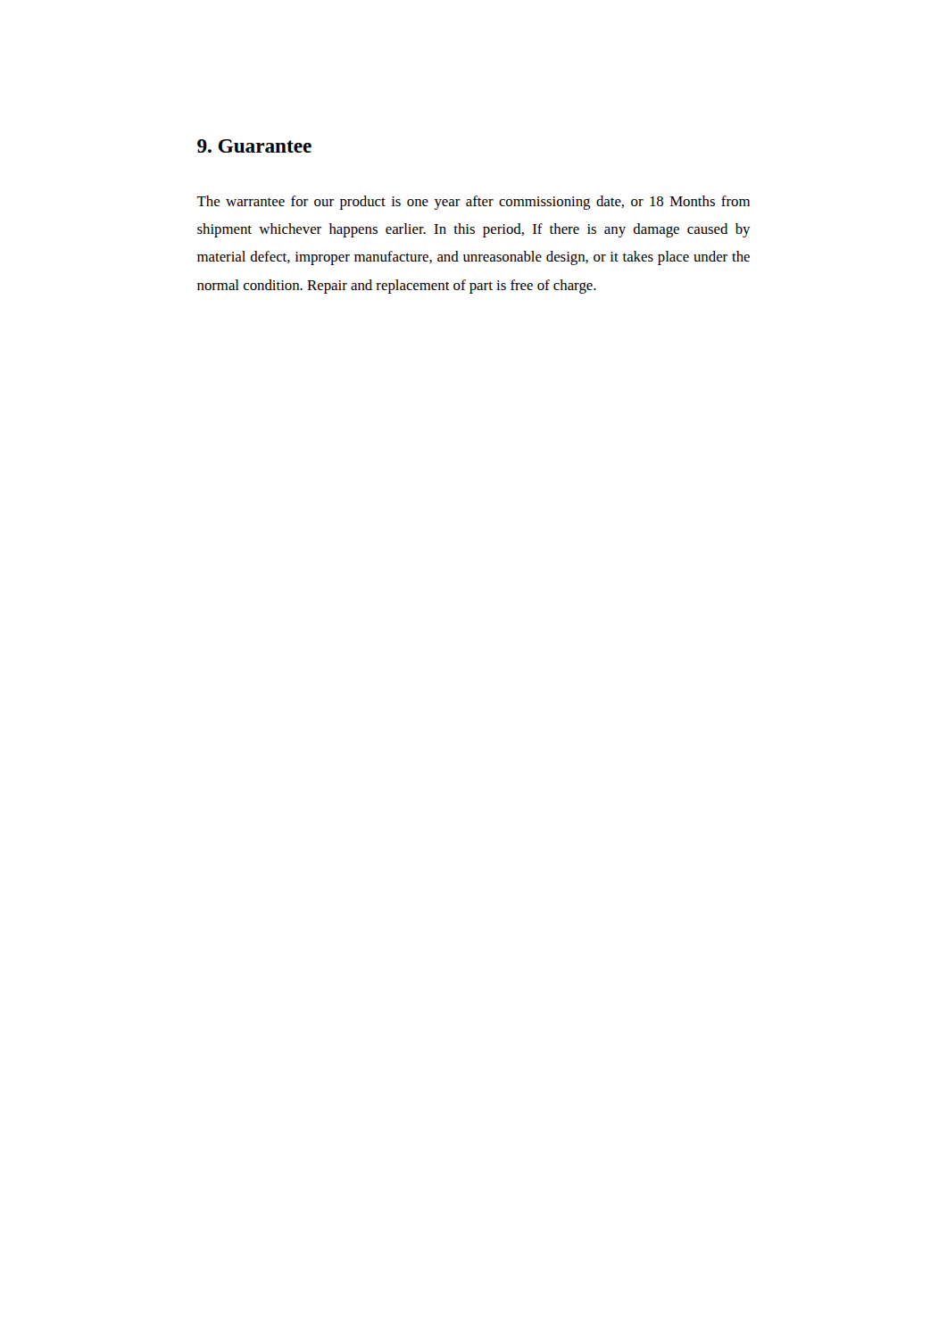9. Guarantee
The warrantee for our product is one year after commissioning date, or 18 Months from shipment whichever happens earlier. In this period, If there is any damage caused by material defect, improper manufacture, and unreasonable design, or it takes place under the normal condition. Repair and replacement of part is free of charge.